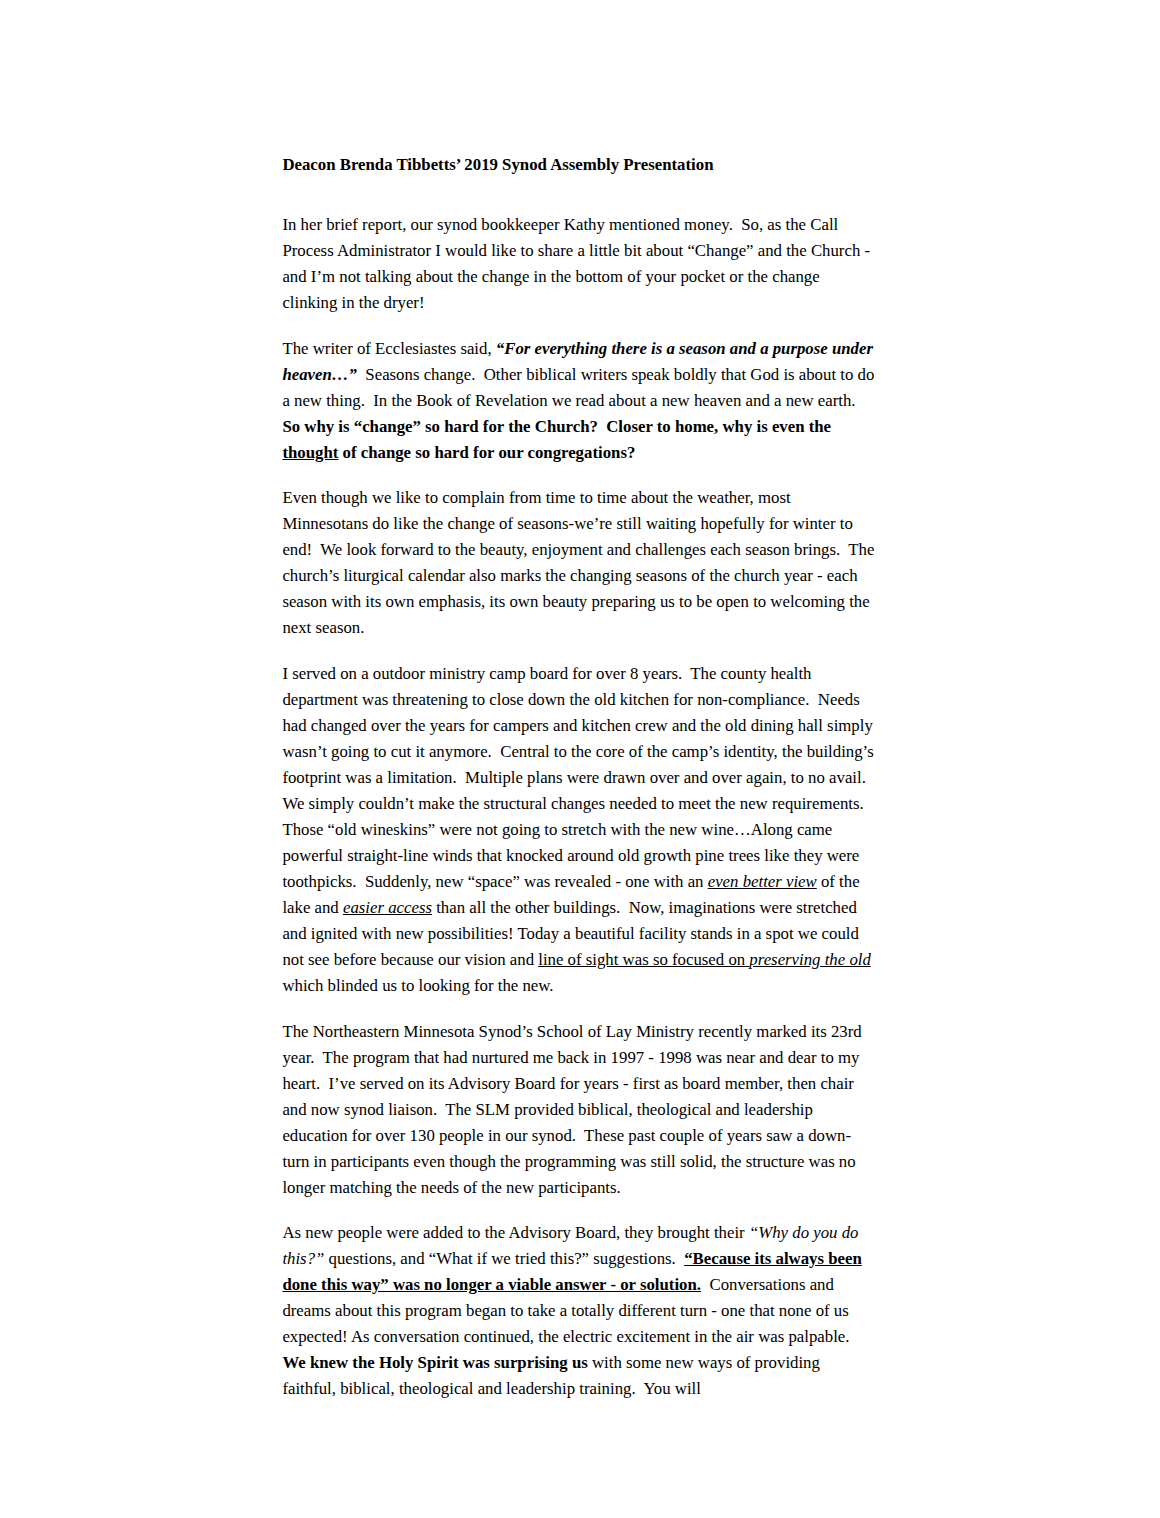Deacon Brenda Tibbetts’ 2019 Synod Assembly Presentation
In her brief report, our synod bookkeeper Kathy mentioned money. So, as the Call Process Administrator I would like to share a little bit about “Change” and the Church - and I’m not talking about the change in the bottom of your pocket or the change clinking in the dryer!
The writer of Ecclesiastes said, “For everything there is a season and a purpose under heaven…” Seasons change. Other biblical writers speak boldly that God is about to do a new thing. In the Book of Revelation we read about a new heaven and a new earth. So why is “change” so hard for the Church? Closer to home, why is even the thought of change so hard for our congregations?
Even though we like to complain from time to time about the weather, most Minnesotans do like the change of seasons-we’re still waiting hopefully for winter to end! We look forward to the beauty, enjoyment and challenges each season brings. The church’s liturgical calendar also marks the changing seasons of the church year - each season with its own emphasis, its own beauty preparing us to be open to welcoming the next season.
I served on a outdoor ministry camp board for over 8 years. The county health department was threatening to close down the old kitchen for non-compliance. Needs had changed over the years for campers and kitchen crew and the old dining hall simply wasn’t going to cut it anymore. Central to the core of the camp’s identity, the building’s footprint was a limitation. Multiple plans were drawn over and over again, to no avail. We simply couldn’t make the structural changes needed to meet the new requirements. Those “old wineskins” were not going to stretch with the new wine…Along came powerful straight-line winds that knocked around old growth pine trees like they were toothpicks. Suddenly, new “space” was revealed - one with an even better view of the lake and easier access than all the other buildings. Now, imaginations were stretched and ignited with new possibilities! Today a beautiful facility stands in a spot we could not see before because our vision and line of sight was so focused on preserving the old which blinded us to looking for the new.
The Northeastern Minnesota Synod’s School of Lay Ministry recently marked its 23rd year. The program that had nurtured me back in 1997 - 1998 was near and dear to my heart. I’ve served on its Advisory Board for years - first as board member, then chair and now synod liaison. The SLM provided biblical, theological and leadership education for over 130 people in our synod. These past couple of years saw a down-turn in participants even though the programming was still solid, the structure was no longer matching the needs of the new participants.
As new people were added to the Advisory Board, they brought their “Why do you do this?” questions, and “What if we tried this?” suggestions. “Because its always been done this way” was no longer a viable answer - or solution. Conversations and dreams about this program began to take a totally different turn - one that none of us expected! As conversation continued, the electric excitement in the air was palpable. We knew the Holy Spirit was surprising us with some new ways of providing faithful, biblical, theological and leadership training. You will